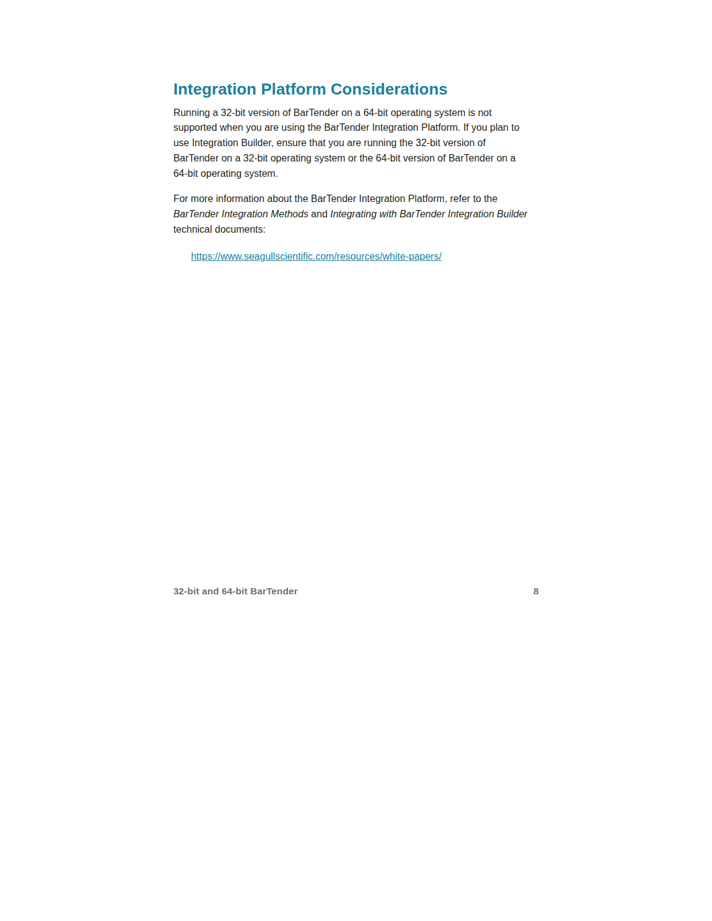Integration Platform Considerations
Running a 32-bit version of BarTender on a 64-bit operating system is not supported when you are using the BarTender Integration Platform. If you plan to use Integration Builder, ensure that you are running the 32-bit version of BarTender on a 32-bit operating system or the 64-bit version of BarTender on a 64-bit operating system.
For more information about the BarTender Integration Platform, refer to the BarTender Integration Methods and Integrating with BarTender Integration Builder technical documents:
https://www.seagullscientific.com/resources/white-papers/
32-bit and 64-bit BarTender 8